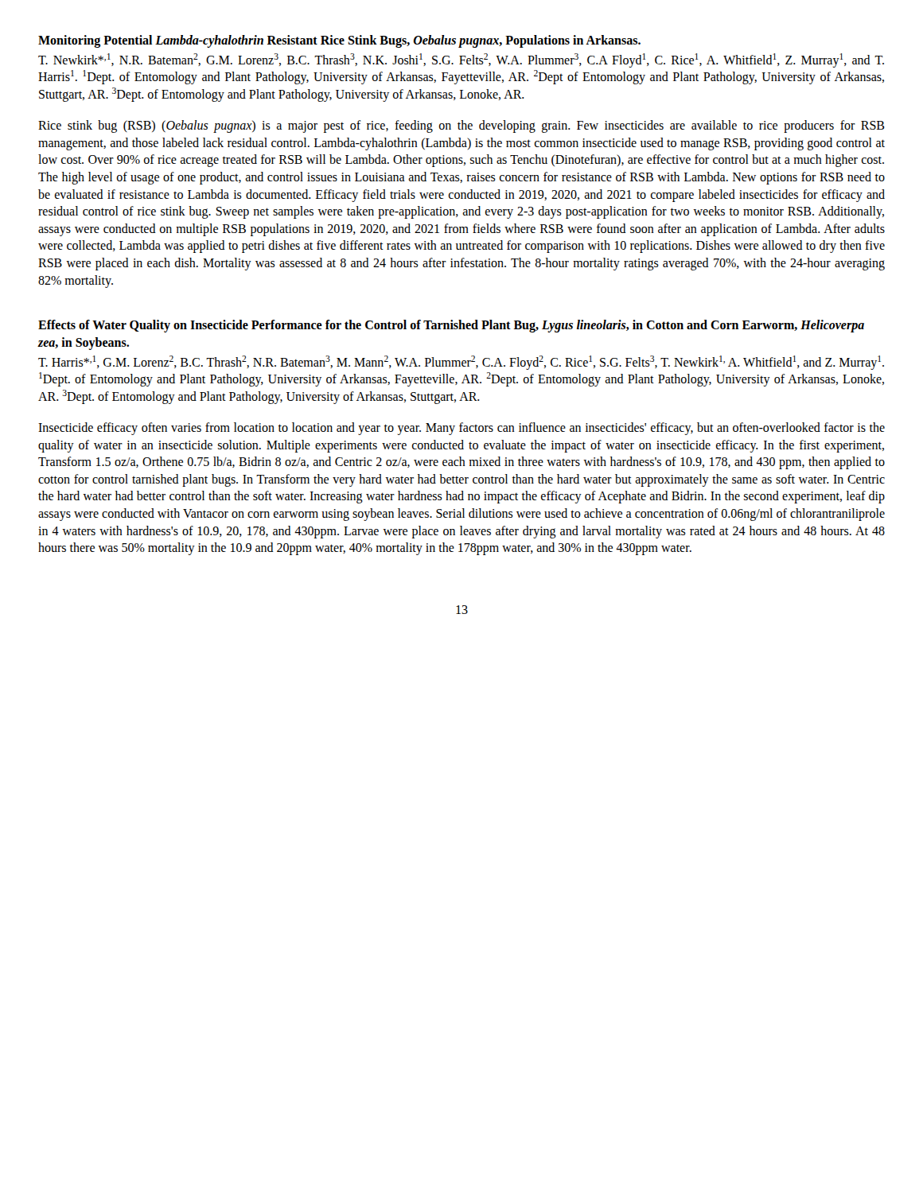Monitoring Potential Lambda-cyhalothrin Resistant Rice Stink Bugs, Oebalus pugnax, Populations in Arkansas.
T. Newkirk*,1, N.R. Bateman2, G.M. Lorenz3, B.C. Thrash3, N.K. Joshi1, S.G. Felts2, W.A. Plummer3, C.A Floyd1, C. Rice1, A. Whitfield1, Z. Murray1, and T. Harris1. 1Dept. of Entomology and Plant Pathology, University of Arkansas, Fayetteville, AR. 2Dept of Entomology and Plant Pathology, University of Arkansas, Stuttgart, AR. 3Dept. of Entomology and Plant Pathology, University of Arkansas, Lonoke, AR.
Rice stink bug (RSB) (Oebalus pugnax) is a major pest of rice, feeding on the developing grain. Few insecticides are available to rice producers for RSB management, and those labeled lack residual control. Lambda-cyhalothrin (Lambda) is the most common insecticide used to manage RSB, providing good control at low cost. Over 90% of rice acreage treated for RSB will be Lambda. Other options, such as Tenchu (Dinotefuran), are effective for control but at a much higher cost. The high level of usage of one product, and control issues in Louisiana and Texas, raises concern for resistance of RSB with Lambda. New options for RSB need to be evaluated if resistance to Lambda is documented. Efficacy field trials were conducted in 2019, 2020, and 2021 to compare labeled insecticides for efficacy and residual control of rice stink bug. Sweep net samples were taken pre-application, and every 2-3 days post-application for two weeks to monitor RSB. Additionally, assays were conducted on multiple RSB populations in 2019, 2020, and 2021 from fields where RSB were found soon after an application of Lambda. After adults were collected, Lambda was applied to petri dishes at five different rates with an untreated for comparison with 10 replications. Dishes were allowed to dry then five RSB were placed in each dish. Mortality was assessed at 8 and 24 hours after infestation. The 8-hour mortality ratings averaged 70%, with the 24-hour averaging 82% mortality.
Effects of Water Quality on Insecticide Performance for the Control of Tarnished Plant Bug, Lygus lineolaris, in Cotton and Corn Earworm, Helicoverpa zea, in Soybeans.
T. Harris*,1, G.M. Lorenz2, B.C. Thrash2, N.R. Bateman3, M. Mann2, W.A. Plummer2, C.A. Floyd2, C. Rice1, S.G. Felts3, T. Newkirk1, A. Whitfield1, and Z. Murray1. 1Dept. of Entomology and Plant Pathology, University of Arkansas, Fayetteville, AR. 2Dept. of Entomology and Plant Pathology, University of Arkansas, Lonoke, AR. 3Dept. of Entomology and Plant Pathology, University of Arkansas, Stuttgart, AR.
Insecticide efficacy often varies from location to location and year to year. Many factors can influence an insecticides' efficacy, but an often-overlooked factor is the quality of water in an insecticide solution. Multiple experiments were conducted to evaluate the impact of water on insecticide efficacy. In the first experiment, Transform 1.5 oz/a, Orthene 0.75 lb/a, Bidrin 8 oz/a, and Centric 2 oz/a, were each mixed in three waters with hardness's of 10.9, 178, and 430 ppm, then applied to cotton for control tarnished plant bugs. In Transform the very hard water had better control than the hard water but approximately the same as soft water. In Centric the hard water had better control than the soft water. Increasing water hardness had no impact the efficacy of Acephate and Bidrin. In the second experiment, leaf dip assays were conducted with Vantacor on corn earworm using soybean leaves. Serial dilutions were used to achieve a concentration of 0.06ng/ml of chlorantraniliprole in 4 waters with hardness's of 10.9, 20, 178, and 430ppm. Larvae were place on leaves after drying and larval mortality was rated at 24 hours and 48 hours. At 48 hours there was 50% mortality in the 10.9 and 20ppm water, 40% mortality in the 178ppm water, and 30% in the 430ppm water.
13